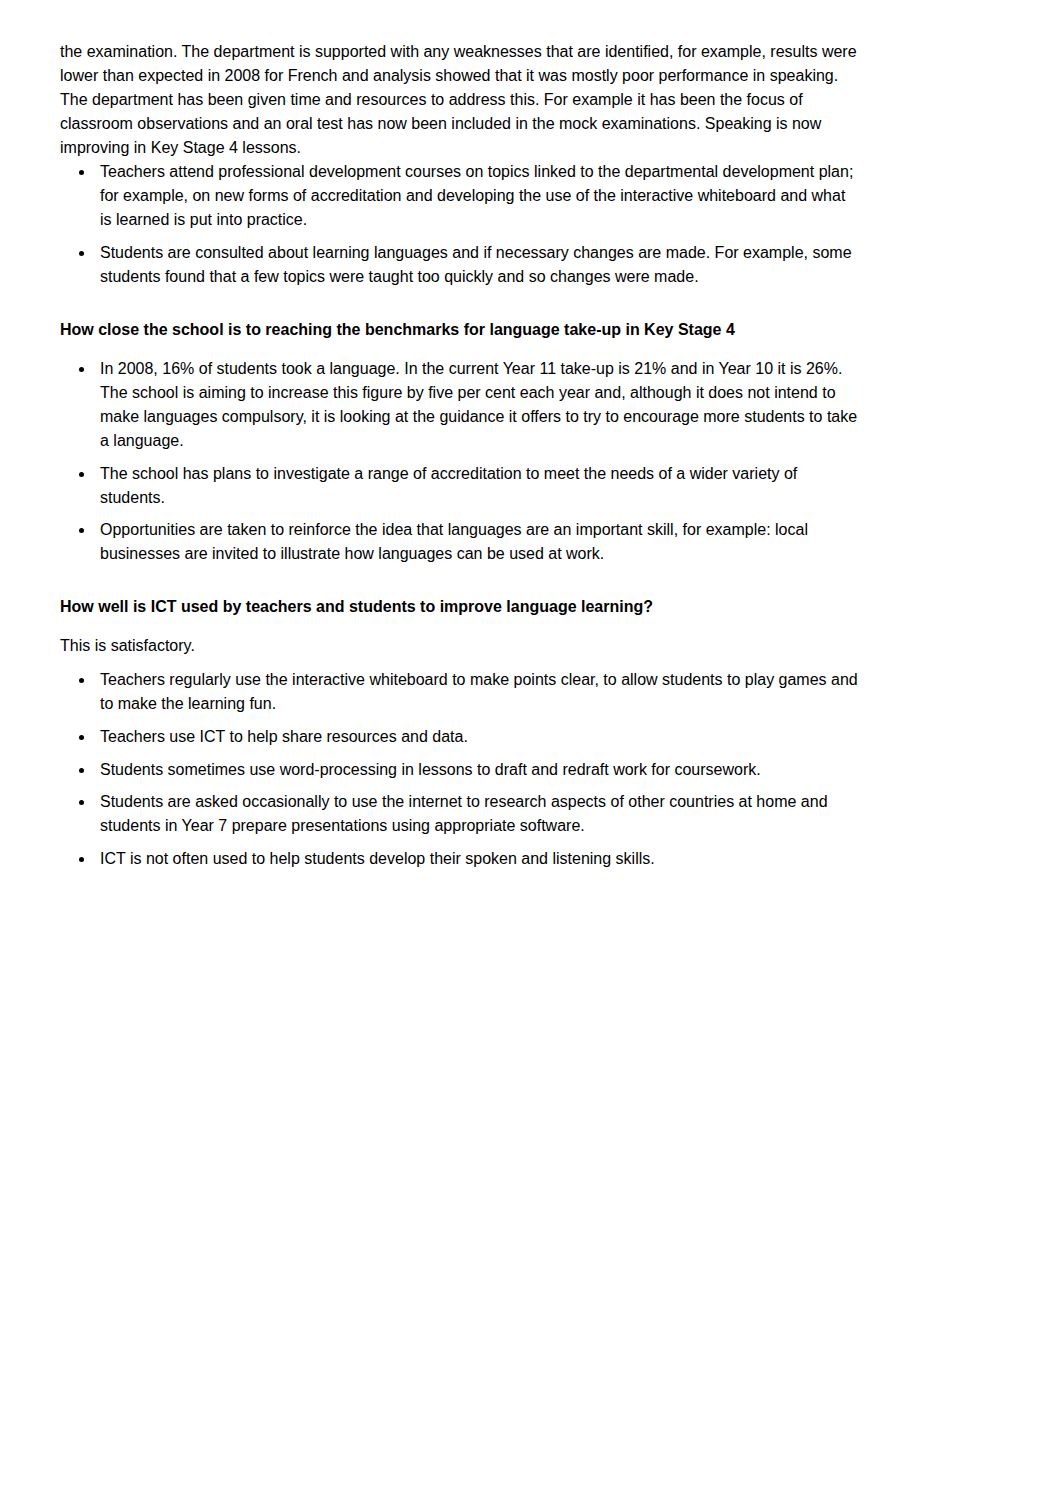the examination. The department is supported with any weaknesses that are identified, for example, results were lower than expected in 2008 for French and analysis showed that it was mostly poor performance in speaking. The department has been given time and resources to address this. For example it has been the focus of classroom observations and an oral test has now been included in the mock examinations. Speaking is now improving in Key Stage 4 lessons.
Teachers attend professional development courses on topics linked to the departmental development plan; for example, on new forms of accreditation and developing the use of the interactive whiteboard and what is learned is put into practice.
Students are consulted about learning languages and if necessary changes are made. For example, some students found that a few topics were taught too quickly and so changes were made.
How close the school is to reaching the benchmarks for language take-up in Key Stage 4
In 2008, 16% of students took a language. In the current Year 11 take-up is 21% and in Year 10 it is 26%. The school is aiming to increase this figure by five per cent each year and, although it does not intend to make languages compulsory, it is looking at the guidance it offers to try to encourage more students to take a language.
The school has plans to investigate a range of accreditation to meet the needs of a wider variety of students.
Opportunities are taken to reinforce the idea that languages are an important skill, for example: local businesses are invited to illustrate how languages can be used at work.
How well is ICT used by teachers and students to improve language learning?
This is satisfactory.
Teachers regularly use the interactive whiteboard to make points clear, to allow students to play games and to make the learning fun.
Teachers use ICT to help share resources and data.
Students sometimes use word-processing in lessons to draft and redraft work for coursework.
Students are asked occasionally to use the internet to research aspects of other countries at home and students in Year 7 prepare presentations using appropriate software.
ICT is not often used to help students develop their spoken and listening skills.